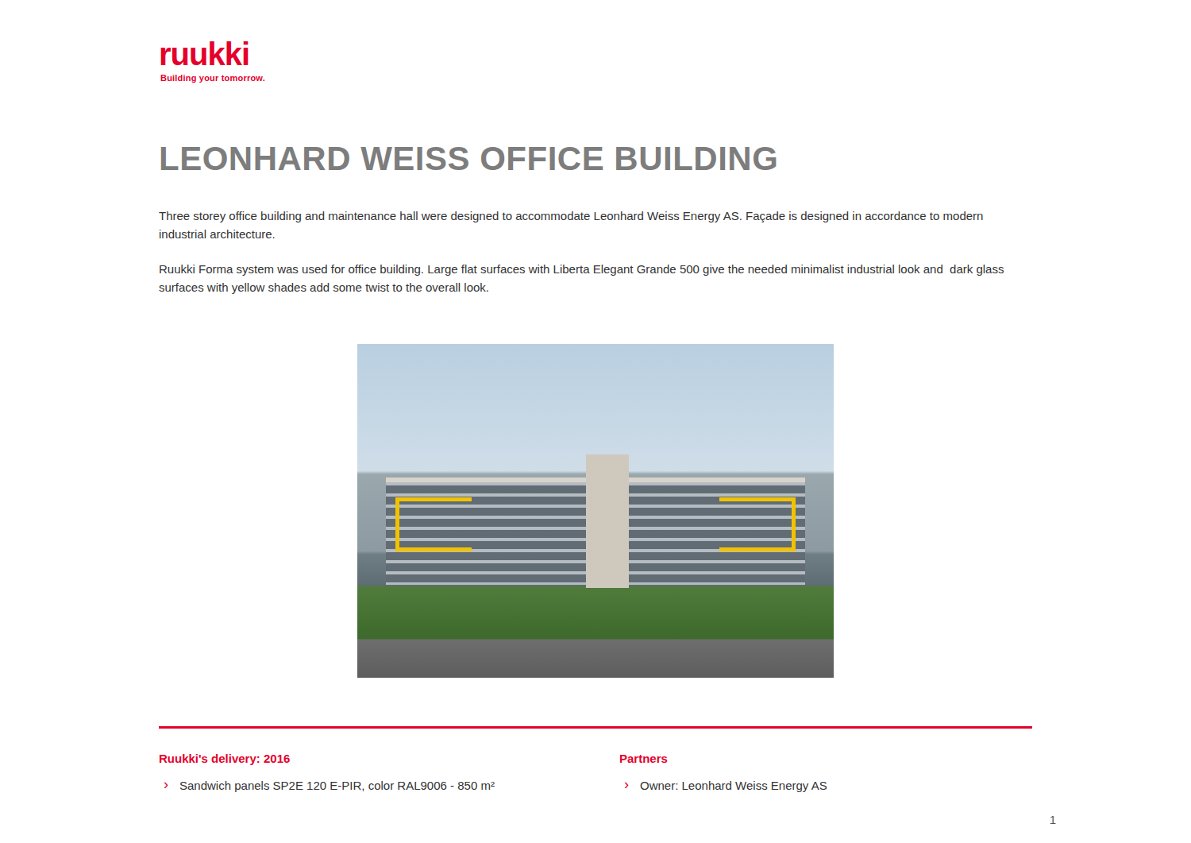ruukki
Building your tomorrow.
Leonhard Weiss Office Building
Three storey office building and maintenance hall were designed to accommodate Leonhard Weiss Energy AS. Façade is designed in accordance to modern industrial architecture.
Ruukki Forma system was used for office building. Large flat surfaces with Liberta Elegant Grande 500 give the needed minimalist industrial look and dark glass surfaces with yellow shades add some twist to the overall look.
Ruukki's delivery: 2016
Sandwich panels SP2E 120 E-PIR, color RAL9006 - 850 m²
Partners
Owner: Leonhard Weiss Energy AS
1